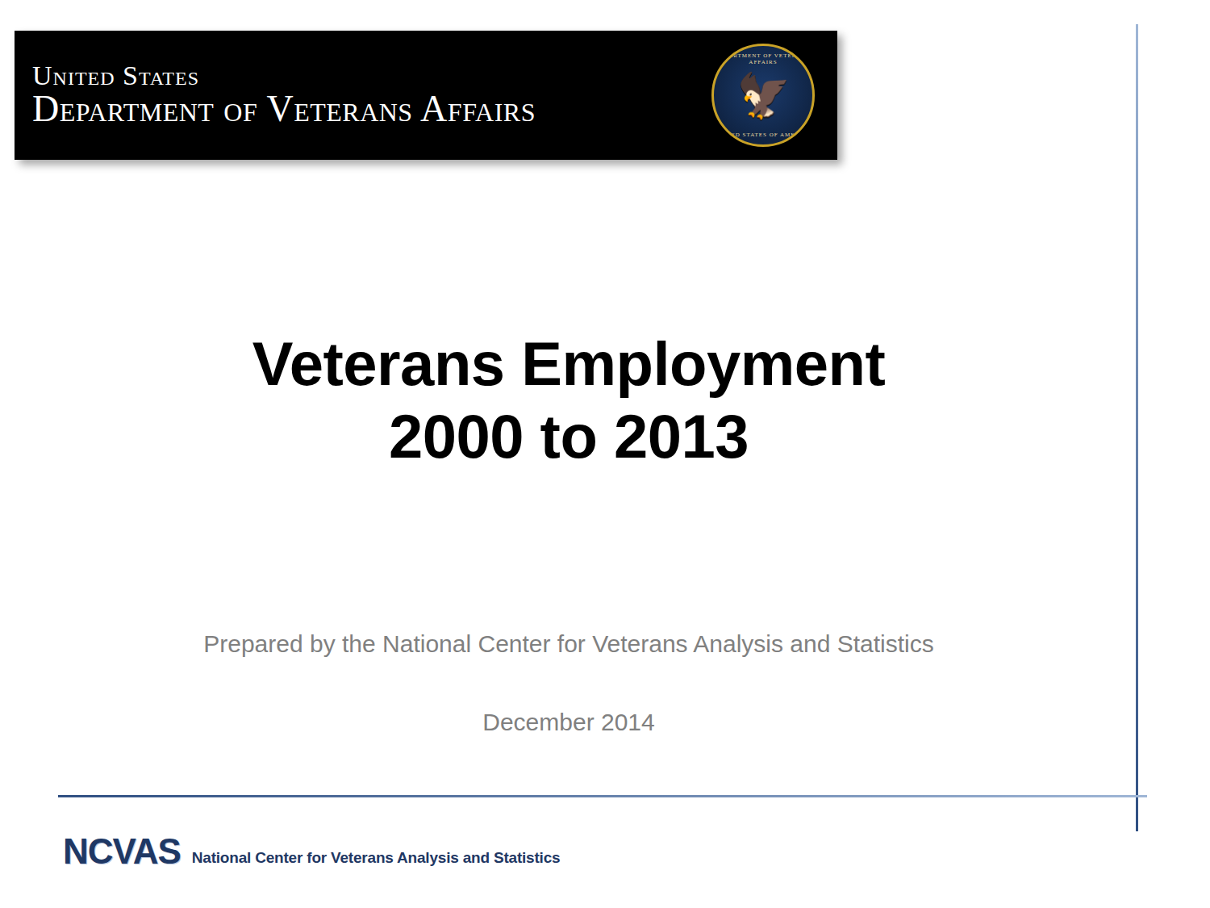United States
Department of Veterans Affairs
Department of Veterans Affairs 🦅 United States of America
Veterans Employment
2000 to 2013
Prepared by the National Center for Veterans Analysis and Statistics December 2014
NCVAS National Center for Veterans Analysis and Statistics